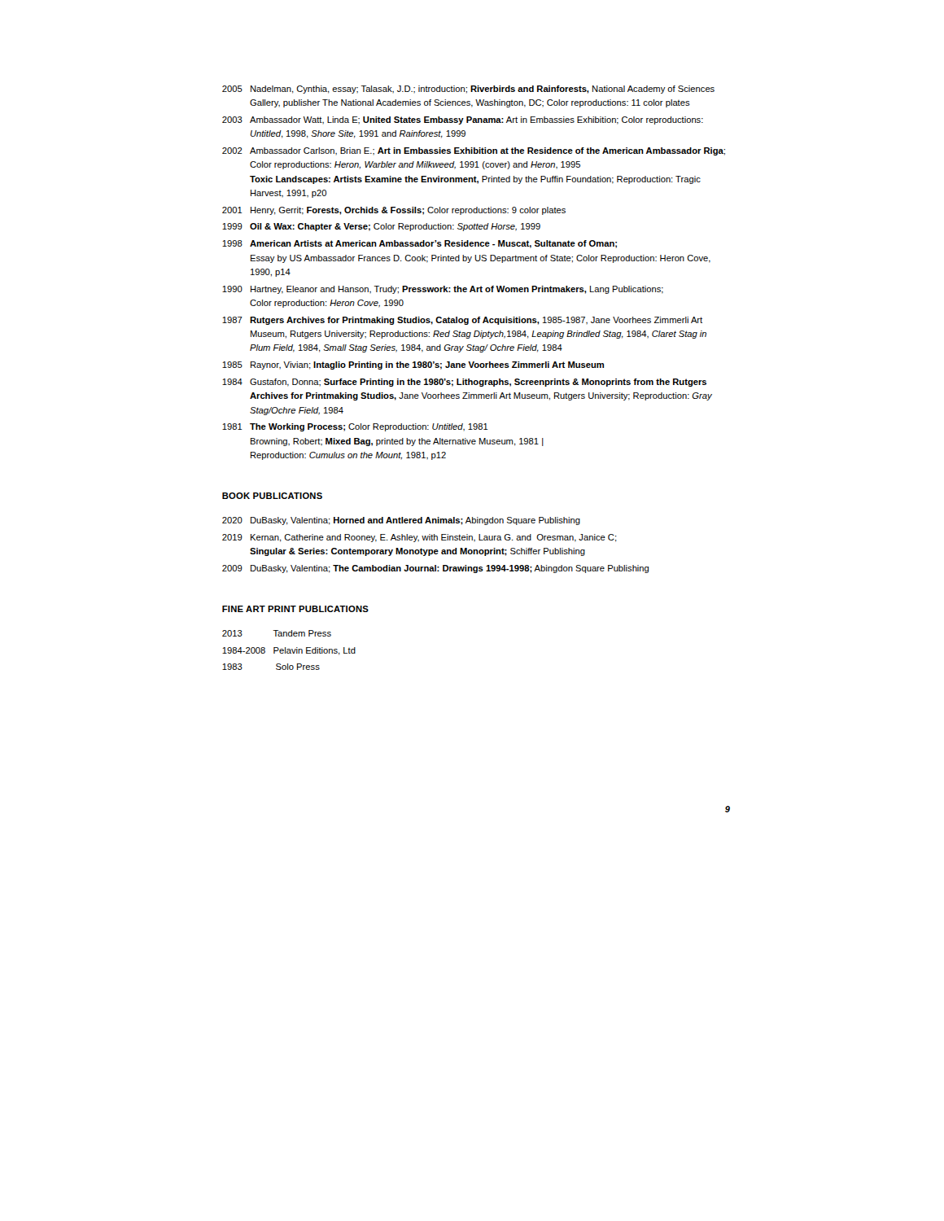2005
Nadelman, Cynthia, essay; Talasak, J.D.; introduction; Riverbirds and Rainforests, National Academy of Sciences Gallery, publisher The National Academies of Sciences, Washington, DC; Color reproductions: 11 color plates
2003
Ambassador Watt, Linda E; United States Embassy Panama: Art in Embassies Exhibition; Color reproductions: Untitled, 1998, Shore Site, 1991 and Rainforest, 1999
2002
Ambassador Carlson, Brian E.; Art in Embassies Exhibition at the Residence of the American Ambassador Riga; Color reproductions: Heron, Warbler and Milkweed, 1991 (cover) and Heron, 1995
Toxic Landscapes: Artists Examine the Environment, Printed by the Puffin Foundation; Reproduction: Tragic Harvest, 1991, p20
2001
Henry, Gerrit; Forests, Orchids & Fossils; Color reproductions: 9 color plates
1999
Oil & Wax: Chapter & Verse; Color Reproduction: Spotted Horse, 1999
1998
American Artists at American Ambassador’s Residence - Muscat, Sultanate of Oman;
Essay by US Ambassador Frances D. Cook; Printed by US Department of State; Color Reproduction: Heron Cove, 1990, p14
1990
Hartney, Eleanor and Hanson, Trudy; Presswork: the Art of Women Printmakers, Lang Publications;
Color reproduction: Heron Cove, 1990
1987
Rutgers Archives for Printmaking Studios, Catalog of Acquisitions, 1985-1987, Jane Voorhees Zimmerli Art Museum, Rutgers University; Reproductions: Red Stag Diptych, 1984, Leaping Brindled Stag, 1984, Claret Stag in Plum Field, 1984, Small Stag Series, 1984, and Gray Stag/ Ochre Field, 1984
1985
Raynor, Vivian; Intaglio Printing in the 1980’s; Jane Voorhees Zimmerli Art Museum
1984
Gustafon, Donna; Surface Printing in the 1980’s; Lithographs, Screenprints & Monoprints from the Rutgers Archives for Printmaking Studios, Jane Voorhees Zimmerli Art Museum, Rutgers University; Reproduction: Gray Stag/Ochre Field, 1984
1981
The Working Process; Color Reproduction: Untitled, 1981
Browning, Robert; Mixed Bag, printed by the Alternative Museum, 1981 |
Reproduction: Cumulus on the Mount, 1981, p12
BOOK PUBLICATIONS
2020
DuBasky, Valentina; Horned and Antlered Animals; Abingdon Square Publishing
2019
Kernan, Catherine and Rooney, E. Ashley, with Einstein, Laura G. and Oresman, Janice C;
Singular & Series: Contemporary Monotype and Monoprint; Schiffer Publishing
2009
DuBasky, Valentina; The Cambodian Journal: Drawings 1994-1998; Abingdon Square Publishing
FINE ART PRINT PUBLICATIONS
2013
Tandem Press
1984-2008
Pelavin Editions, Ltd
1983
Solo Press
9